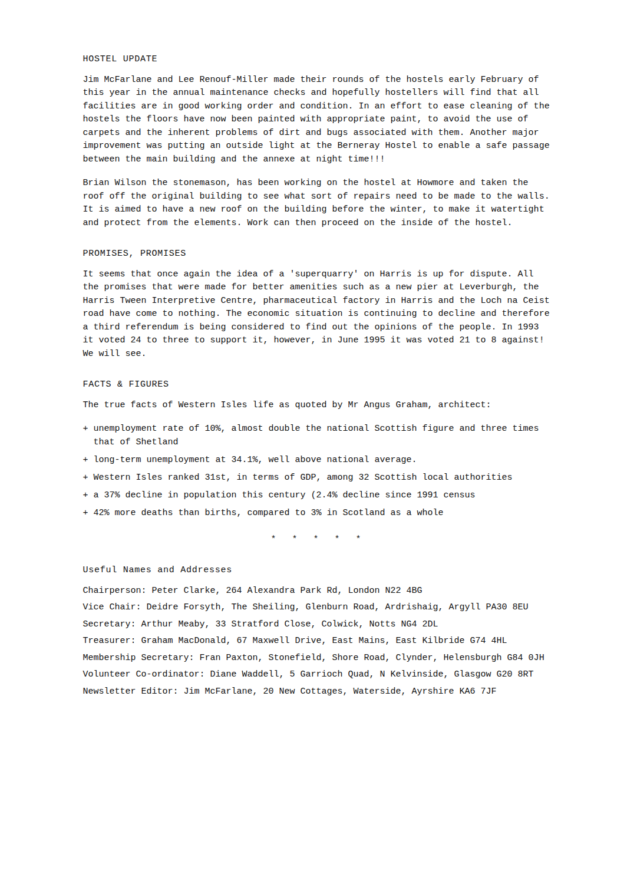HOSTEL UPDATE
Jim McFarlane and Lee Renouf-Miller made their rounds of the hostels early February of this year in the annual maintenance checks and hopefully hostellers will find that all facilities are in good working order and condition. In an effort to ease cleaning of the hostels the floors have now been painted with appropriate paint, to avoid the use of carpets and the inherent problems of dirt and bugs associated with them. Another major improvement was putting an outside light at the Berneray Hostel to enable a safe passage between the main building and the annexe at night time!!!
Brian Wilson the stonemason, has been working on the hostel at Howmore and taken the roof off the original building to see what sort of repairs need to be made to the walls. It is aimed to have a new roof on the building before the winter, to make it watertight and protect from the elements. Work can then proceed on the inside of the hostel.
PROMISES, PROMISES
It seems that once again the idea of a 'superquarry' on Harris is up for dispute. All the promises that were made for better amenities such as a new pier at Leverburgh, the Harris Tween Interpretive Centre, pharmaceutical factory in Harris and the Loch na Ceist road have come to nothing. The economic situation is continuing to decline and therefore a third referendum is being considered to find out the opinions of the people. In 1993 it voted 24 to three to support it, however, in June 1995 it was voted 21 to 8 against! We will see.
FACTS & FIGURES
The true facts of Western Isles life as quoted by Mr Angus Graham, architect:
+ unemployment rate of 10%, almost double the national Scottish figure and three times that of Shetland
+ long-term unemployment at 34.1%, well above national average.
+ Western Isles ranked 31st, in terms of GDP, among 32 Scottish local authorities
+ a 37% decline in population this century (2.4% decline since 1991 census
+ 42% more deaths than births, compared to 3% in Scotland as a whole
* * * * *
Useful Names and Addresses
Chairperson: Peter Clarke, 264 Alexandra Park Rd, London N22 4BG
Vice Chair: Deidre Forsyth, The Sheiling, Glenburn Road, Ardrishaig, Argyll PA30 8EU
Secretary: Arthur Meaby, 33 Stratford Close, Colwick, Notts NG4 2DL
Treasurer: Graham MacDonald, 67 Maxwell Drive, East Mains, East Kilbride G74 4HL
Membership Secretary: Fran Paxton, Stonefield, Shore Road, Clynder, Helensburgh G84 0JH
Volunteer Co-ordinator: Diane Waddell, 5 Garrioch Quad, N Kelvinside, Glasgow G20 8RT
Newsletter Editor: Jim McFarlane, 20 New Cottages, Waterside, Ayrshire KA6 7JF